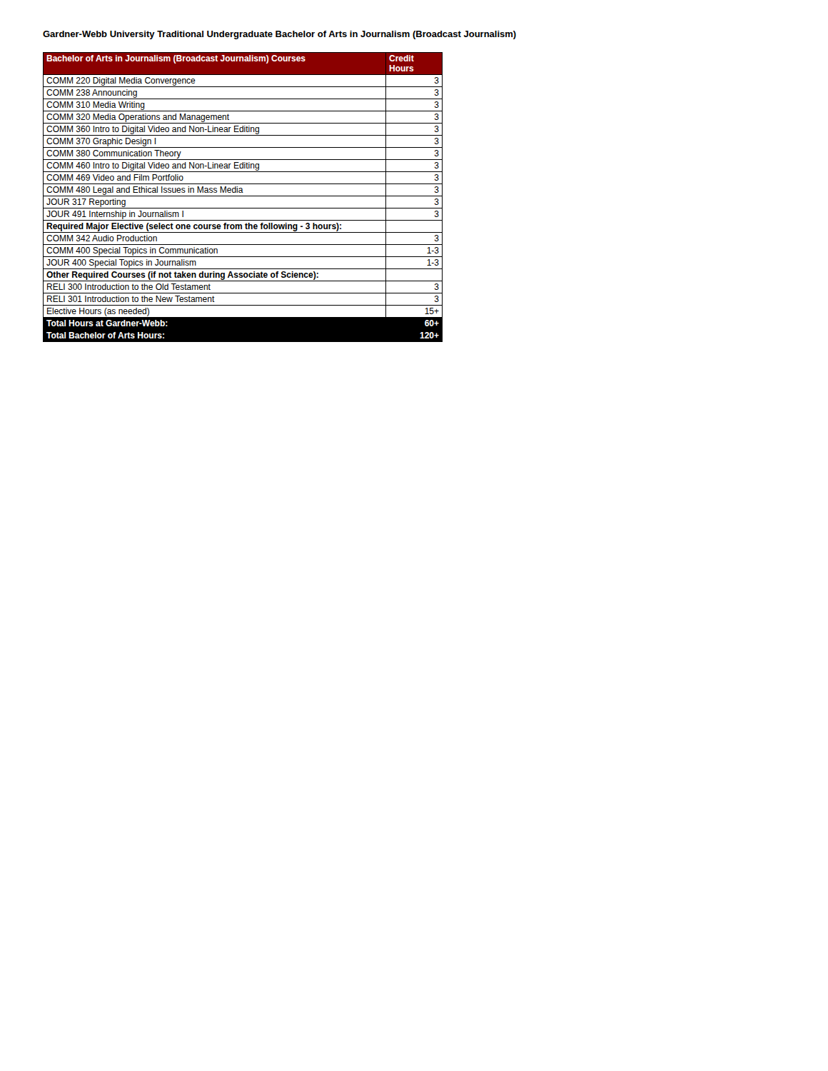Gardner-Webb University Traditional Undergraduate Bachelor of Arts in Journalism (Broadcast Journalism)
| Bachelor of Arts in Journalism (Broadcast Journalism) Courses | Credit Hours |
| --- | --- |
| COMM 220 Digital Media Convergence | 3 |
| COMM 238 Announcing | 3 |
| COMM 310 Media Writing | 3 |
| COMM 320 Media Operations and Management | 3 |
| COMM 360 Intro to Digital Video and Non-Linear Editing | 3 |
| COMM 370 Graphic Design I | 3 |
| COMM 380 Communication Theory | 3 |
| COMM 460 Intro to Digital Video and Non-Linear Editing | 3 |
| COMM 469 Video and Film Portfolio | 3 |
| COMM 480 Legal and Ethical Issues in Mass Media | 3 |
| JOUR 317 Reporting | 3 |
| JOUR 491 Internship in Journalism I | 3 |
| Required Major Elective (select one course from the following - 3 hours): | |
| COMM 342 Audio Production | 3 |
| COMM 400 Special Topics in Communication | 1-3 |
| JOUR 400 Special Topics in Journalism | 1-3 |
| Other Required Courses (if not taken during Associate of Science): | |
| RELI 300 Introduction to the Old Testament | 3 |
| RELI 301 Introduction to the New Testament | 3 |
| Elective Hours (as needed) | 15+ |
| Total Hours at Gardner-Webb: | 60+ |
| Total Bachelor of Arts Hours: | 120+ |